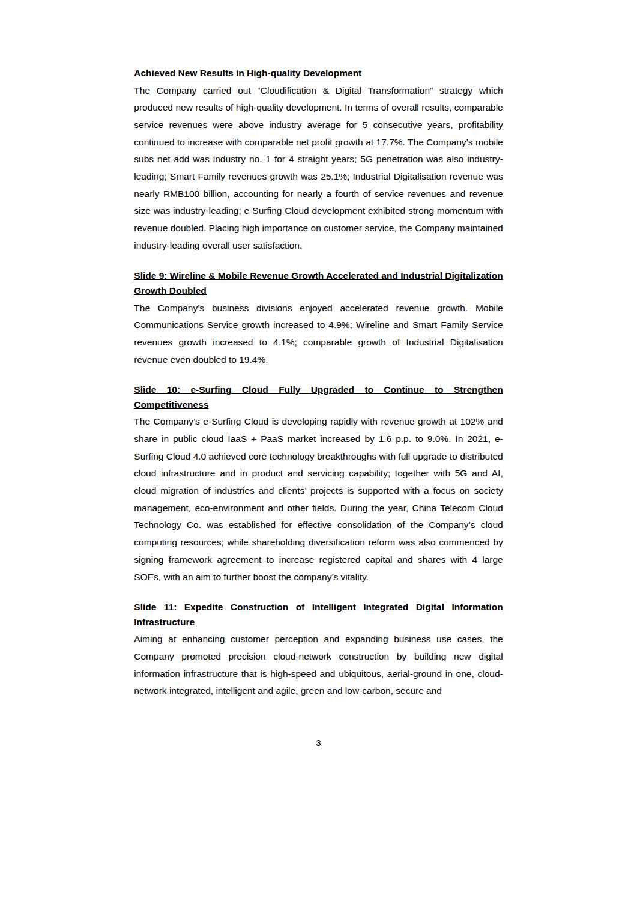Achieved New Results in High-quality Development
The Company carried out “Cloudification & Digital Transformation” strategy which produced new results of high-quality development. In terms of overall results, comparable service revenues were above industry average for 5 consecutive years, profitability continued to increase with comparable net profit growth at 17.7%. The Company’s mobile subs net add was industry no. 1 for 4 straight years; 5G penetration was also industry-leading; Smart Family revenues growth was 25.1%; Industrial Digitalisation revenue was nearly RMB100 billion, accounting for nearly a fourth of service revenues and revenue size was industry-leading; e-Surfing Cloud development exhibited strong momentum with revenue doubled. Placing high importance on customer service, the Company maintained industry-leading overall user satisfaction.
Slide 9: Wireline & Mobile Revenue Growth Accelerated and Industrial Digitalization Growth Doubled
The Company’s business divisions enjoyed accelerated revenue growth. Mobile Communications Service growth increased to 4.9%; Wireline and Smart Family Service revenues growth increased to 4.1%; comparable growth of Industrial Digitalisation revenue even doubled to 19.4%.
Slide 10: e-Surfing Cloud Fully Upgraded to Continue to Strengthen Competitiveness
The Company’s e-Surfing Cloud is developing rapidly with revenue growth at 102% and share in public cloud IaaS + PaaS market increased by 1.6 p.p. to 9.0%. In 2021, e-Surfing Cloud 4.0 achieved core technology breakthroughs with full upgrade to distributed cloud infrastructure and in product and servicing capability; together with 5G and AI, cloud migration of industries and clients’ projects is supported with a focus on society management, eco-environment and other fields. During the year, China Telecom Cloud Technology Co. was established for effective consolidation of the Company’s cloud computing resources; while shareholding diversification reform was also commenced by signing framework agreement to increase registered capital and shares with 4 large SOEs, with an aim to further boost the company’s vitality.
Slide 11: Expedite Construction of Intelligent Integrated Digital Information Infrastructure
Aiming at enhancing customer perception and expanding business use cases, the Company promoted precision cloud-network construction by building new digital information infrastructure that is high-speed and ubiquitous, aerial-ground in one, cloud-network integrated, intelligent and agile, green and low-carbon, secure and
3